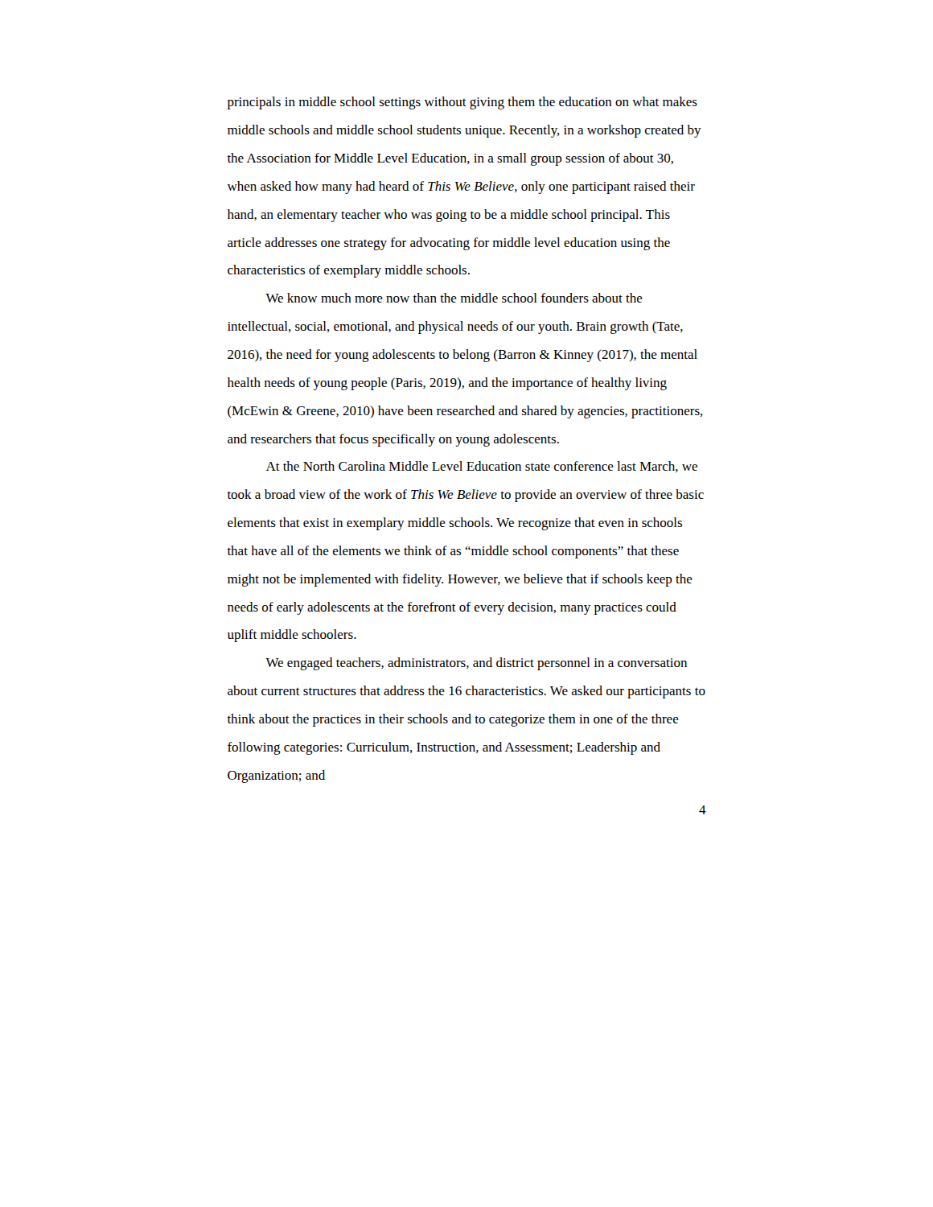principals in middle school settings without giving them the education on what makes middle schools and middle school students unique. Recently, in a workshop created by the Association for Middle Level Education, in a small group session of about 30, when asked how many had heard of This We Believe, only one participant raised their hand, an elementary teacher who was going to be a middle school principal. This article addresses one strategy for advocating for middle level education using the characteristics of exemplary middle schools.
We know much more now than the middle school founders about the intellectual, social, emotional, and physical needs of our youth. Brain growth (Tate, 2016), the need for young adolescents to belong (Barron & Kinney (2017), the mental health needs of young people (Paris, 2019), and the importance of healthy living (McEwin & Greene, 2010) have been researched and shared by agencies, practitioners, and researchers that focus specifically on young adolescents.
At the North Carolina Middle Level Education state conference last March, we took a broad view of the work of This We Believe to provide an overview of three basic elements that exist in exemplary middle schools. We recognize that even in schools that have all of the elements we think of as “middle school components” that these might not be implemented with fidelity. However, we believe that if schools keep the needs of early adolescents at the forefront of every decision, many practices could uplift middle schoolers.
We engaged teachers, administrators, and district personnel in a conversation about current structures that address the 16 characteristics. We asked our participants to think about the practices in their schools and to categorize them in one of the three following categories: Curriculum, Instruction, and Assessment; Leadership and Organization; and
4